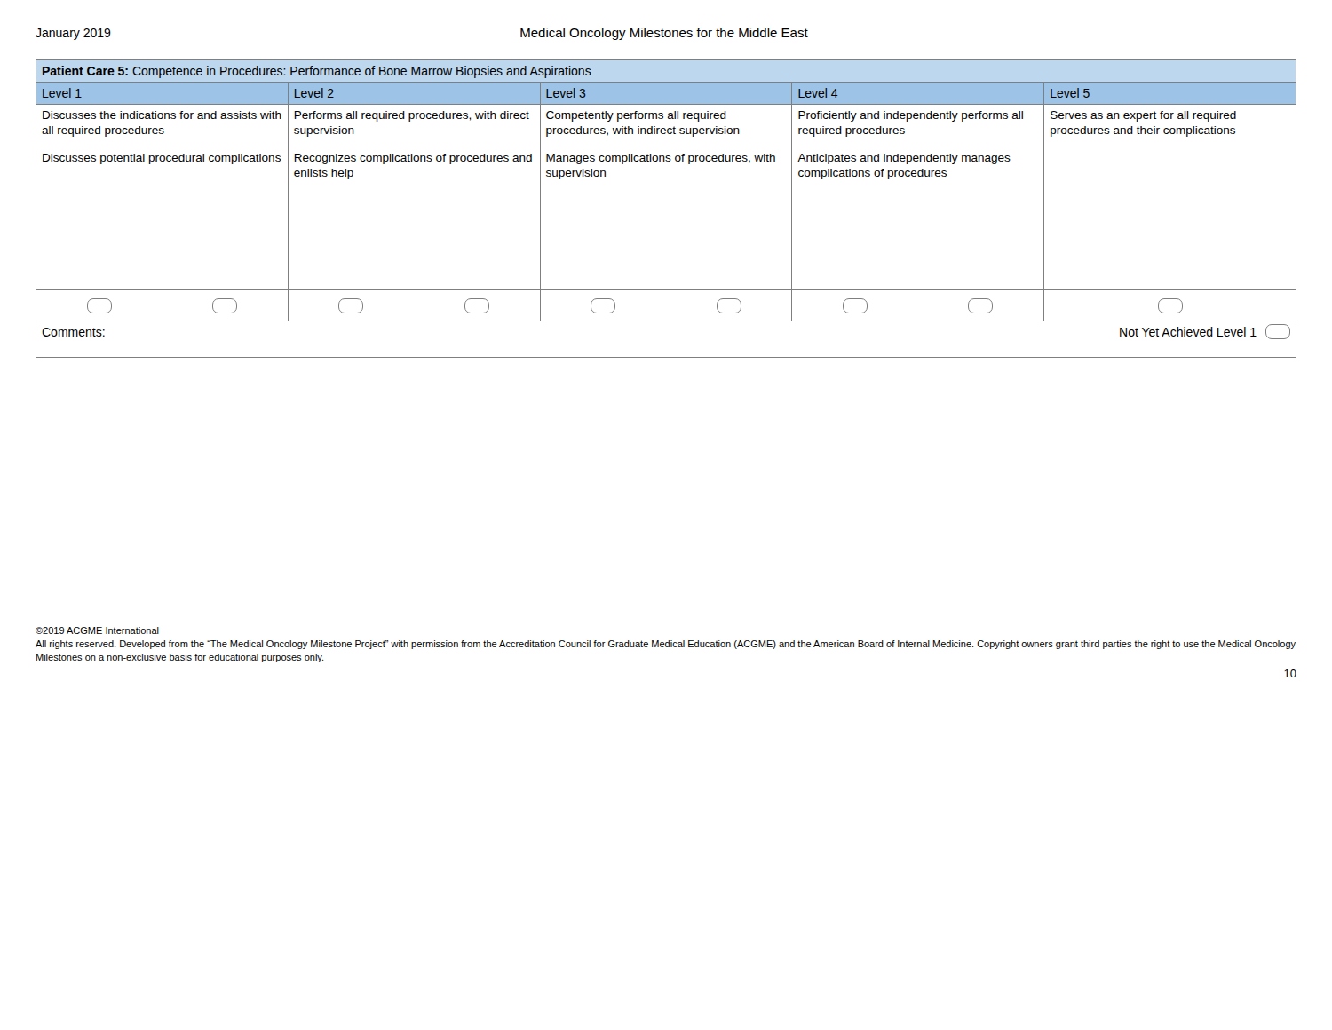January 2019
Medical Oncology Milestones for the Middle East
| Patient Care 5: Competence in Procedures: Performance of Bone Marrow Biopsies and Aspirations |
| Level 1 | Level 2 | Level 3 | Level 4 | Level 5 |
| Discusses the indications for and assists with all required procedures Discusses potential procedural complications | Performs all required procedures, with direct supervision Recognizes complications of procedures and enlists help | Competently performs all required procedures, with indirect supervision Manages complications of procedures, with supervision | Proficiently and independently performs all required procedures Anticipates and independently manages complications of procedures | Serves as an expert for all required procedures and their complications |
| Comments: Not Yet Achieved Level 1 |
©2019 ACGME International
All rights reserved. Developed from the “The Medical Oncology Milestone Project” with permission from the Accreditation Council for Graduate Medical Education (ACGME) and the American Board of Internal Medicine. Copyright owners grant third parties the right to use the Medical Oncology Milestones on a non-exclusive basis for educational purposes only.
10